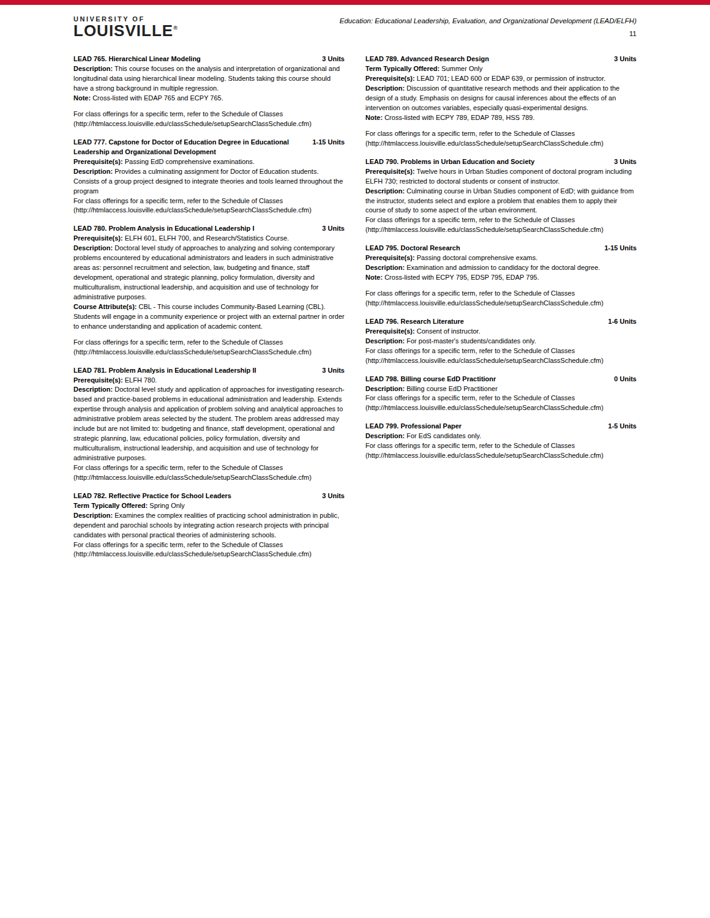UNIVERSITY OF
LOUISVILLE®
Education: Educational Leadership, Evaluation, and Organizational Development (LEAD/ELFH)
11
LEAD 765. Hierarchical Linear Modeling 3 Units
Description: This course focuses on the analysis and interpretation of organizational and longitudinal data using hierarchical linear modeling. Students taking this course should have a strong background in multiple regression.
Note: Cross-listed with EDAP 765 and ECPY 765.
For class offerings for a specific term, refer to the Schedule of Classes (http://htmlaccess.louisville.edu/classSchedule/setupSearchClassSchedule.cfm)
LEAD 777. Capstone for Doctor of Education Degree in Educational Leadership and Organizational Development 1-15 Units
Prerequisite(s): Passing EdD comprehensive examinations.
Description: Provides a culminating assignment for Doctor of Education students. Consists of a group project designed to integrate theories and tools learned throughout the program
For class offerings for a specific term, refer to the Schedule of Classes (http://htmlaccess.louisville.edu/classSchedule/setupSearchClassSchedule.cfm)
LEAD 780. Problem Analysis in Educational Leadership I 3 Units
Prerequisite(s): ELFH 601, ELFH 700, and Research/Statistics Course.
Description: Doctoral level study of approaches to analyzing and solving contemporary problems encountered by educational administrators and leaders in such administrative areas as: personnel recruitment and selection, law, budgeting and finance, staff development, operational and strategic planning, policy formulation, diversity and multiculturalism, instructional leadership, and acquisition and use of technology for administrative purposes.
Course Attribute(s): CBL - This course includes Community-Based Learning (CBL). Students will engage in a community experience or project with an external partner in order to enhance understanding and application of academic content.
For class offerings for a specific term, refer to the Schedule of Classes (http://htmlaccess.louisville.edu/classSchedule/setupSearchClassSchedule.cfm)
LEAD 781. Problem Analysis in Educational Leadership II 3 Units
Prerequisite(s): ELFH 780.
Description: Doctoral level study and application of approaches for investigating research-based and practice-based problems in educational administration and leadership. Extends expertise through analysis and application of problem solving and analytical approaches to administrative problem areas selected by the student. The problem areas addressed may include but are not limited to: budgeting and finance, staff development, operational and strategic planning, law, educational policies, policy formulation, diversity and multiculturalism, instructional leadership, and acquisition and use of technology for administrative purposes.
For class offerings for a specific term, refer to the Schedule of Classes (http://htmlaccess.louisville.edu/classSchedule/setupSearchClassSchedule.cfm)
LEAD 782. Reflective Practice for School Leaders 3 Units
Term Typically Offered: Spring Only
Description: Examines the complex realities of practicing school administration in public, dependent and parochial schools by integrating action research projects with principal candidates with personal practical theories of administering schools.
For class offerings for a specific term, refer to the Schedule of Classes (http://htmlaccess.louisville.edu/classSchedule/setupSearchClassSchedule.cfm)
LEAD 789. Advanced Research Design 3 Units
Term Typically Offered: Summer Only
Prerequisite(s): LEAD 701; LEAD 600 or EDAP 639, or permission of instructor.
Description: Discussion of quantitative research methods and their application to the design of a study. Emphasis on designs for causal inferences about the effects of an intervention on outcomes variables, especially quasi-experimental designs.
Note: Cross-listed with ECPY 789, EDAP 789, HSS 789.
For class offerings for a specific term, refer to the Schedule of Classes (http://htmlaccess.louisville.edu/classSchedule/setupSearchClassSchedule.cfm)
LEAD 790. Problems in Urban Education and Society 3 Units
Prerequisite(s): Twelve hours in Urban Studies component of doctoral program including ELFH 730; restricted to doctoral students or consent of instructor.
Description: Culminating course in Urban Studies component of EdD; with guidance from the instructor, students select and explore a problem that enables them to apply their course of study to some aspect of the urban environment.
For class offerings for a specific term, refer to the Schedule of Classes (http://htmlaccess.louisville.edu/classSchedule/setupSearchClassSchedule.cfm)
LEAD 795. Doctoral Research 1-15 Units
Prerequisite(s): Passing doctoral comprehensive exams.
Description: Examination and admission to candidacy for the doctoral degree.
Note: Cross-listed with ECPY 795, EDSP 795, EDAP 795.
For class offerings for a specific term, refer to the Schedule of Classes (http://htmlaccess.louisville.edu/classSchedule/setupSearchClassSchedule.cfm)
LEAD 796. Research Literature 1-6 Units
Prerequisite(s): Consent of instructor.
Description: For post-master's students/candidates only.
For class offerings for a specific term, refer to the Schedule of Classes (http://htmlaccess.louisville.edu/classSchedule/setupSearchClassSchedule.cfm)
LEAD 798. Billing course EdD Practitionr 0 Units
Description: Billing course EdD Practitioner
For class offerings for a specific term, refer to the Schedule of Classes (http://htmlaccess.louisville.edu/classSchedule/setupSearchClassSchedule.cfm)
LEAD 799. Professional Paper 1-5 Units
Description: For EdS candidates only.
For class offerings for a specific term, refer to the Schedule of Classes (http://htmlaccess.louisville.edu/classSchedule/setupSearchClassSchedule.cfm)